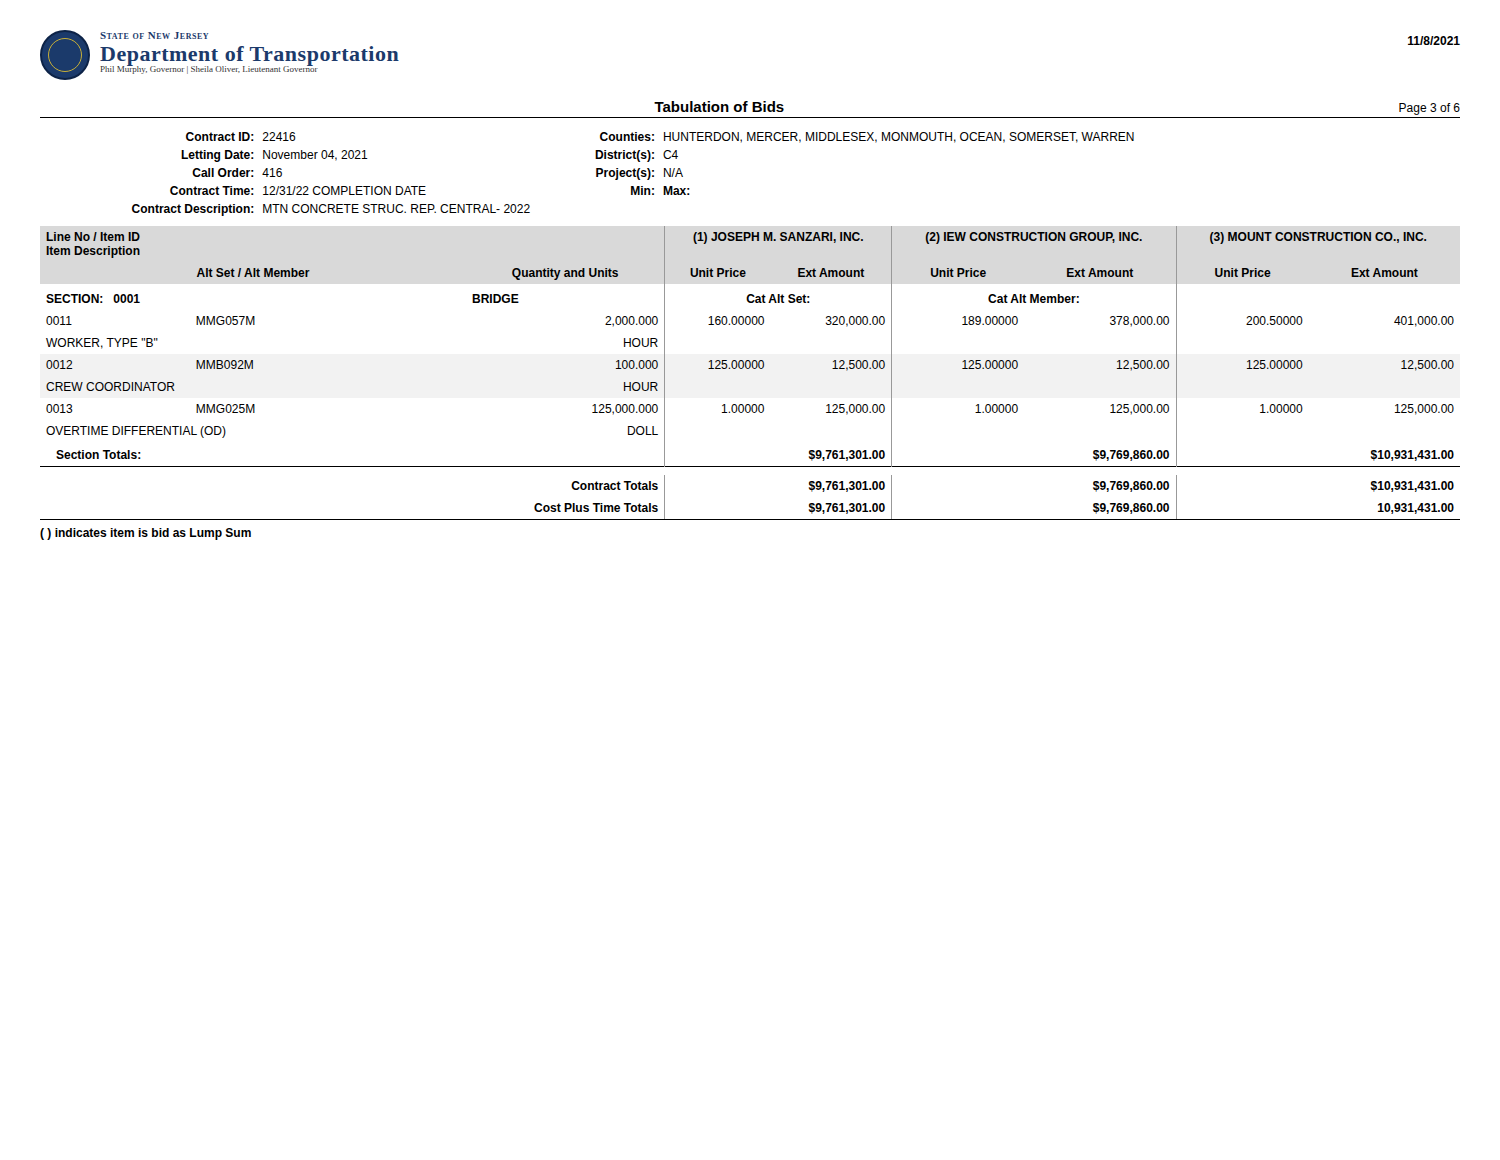State of New Jersey
Department of Transportation
Phil Murphy, Governor | Sheila Oliver, Lieutenant Governor
11/8/2021
Tabulation of Bids
Page 3 of 6
| Contract ID: | 22416 | Counties: | HUNTERDON, MERCER, MIDDLESEX, MONMOUTH, OCEAN, SOMERSET, WARREN |
| Letting Date: | November 04, 2021 | District(s): | C4 |
| Call Order: | 416 | Project(s): | N/A |
| Contract Time: | 12/31/22 COMPLETION DATE | Min: | Max: |
| Contract Description: | MTN CONCRETE STRUC. REP. CENTRAL- 2022 |
| Line No / Item ID Item Description | | (1) JOSEPH M. SANZARI, INC. | (2) IEW CONSTRUCTION GROUP, INC. | (3) MOUNT CONSTRUCTION CO., INC. |
| --- | --- | --- | --- | --- |
| Alt Set / Alt Member | Quantity and Units | Unit Price | Ext Amount | Unit Price | Ext Amount | Unit Price | Ext Amount |
| SECTION: 0001 | BRIDGE | Cat Alt Set: | Cat Alt Member: | |
| 0011 | MMG057M | 2,000.000 | 160.00000 | 320,000.00 | 189.00000 | 378,000.00 | 200.50000 | 401,000.00 |
| WORKER, TYPE "B" | HOUR | | | | | | |
| 0012 | MMB092M | 100.000 | 125.00000 | 12,500.00 | 125.00000 | 12,500.00 | 125.00000 | 12,500.00 |
| CREW COORDINATOR | HOUR | | | | | | |
| 0013 | MMG025M | 125,000.000 | 1.00000 | 125,000.00 | 1.00000 | 125,000.00 | 1.00000 | 125,000.00 |
| OVERTIME DIFFERENTIAL (OD) | DOLL | | | | | | |
| Section Totals: | | $9,761,301.00 | $9,769,860.00 | $10,931,431.00 |
| | Contract Totals | $9,761,301.00 | $9,769,860.00 | $10,931,431.00 |
| | Cost Plus Time Totals | $9,761,301.00 | $9,769,860.00 | 10,931,431.00 |
( ) indicates item is bid as Lump Sum